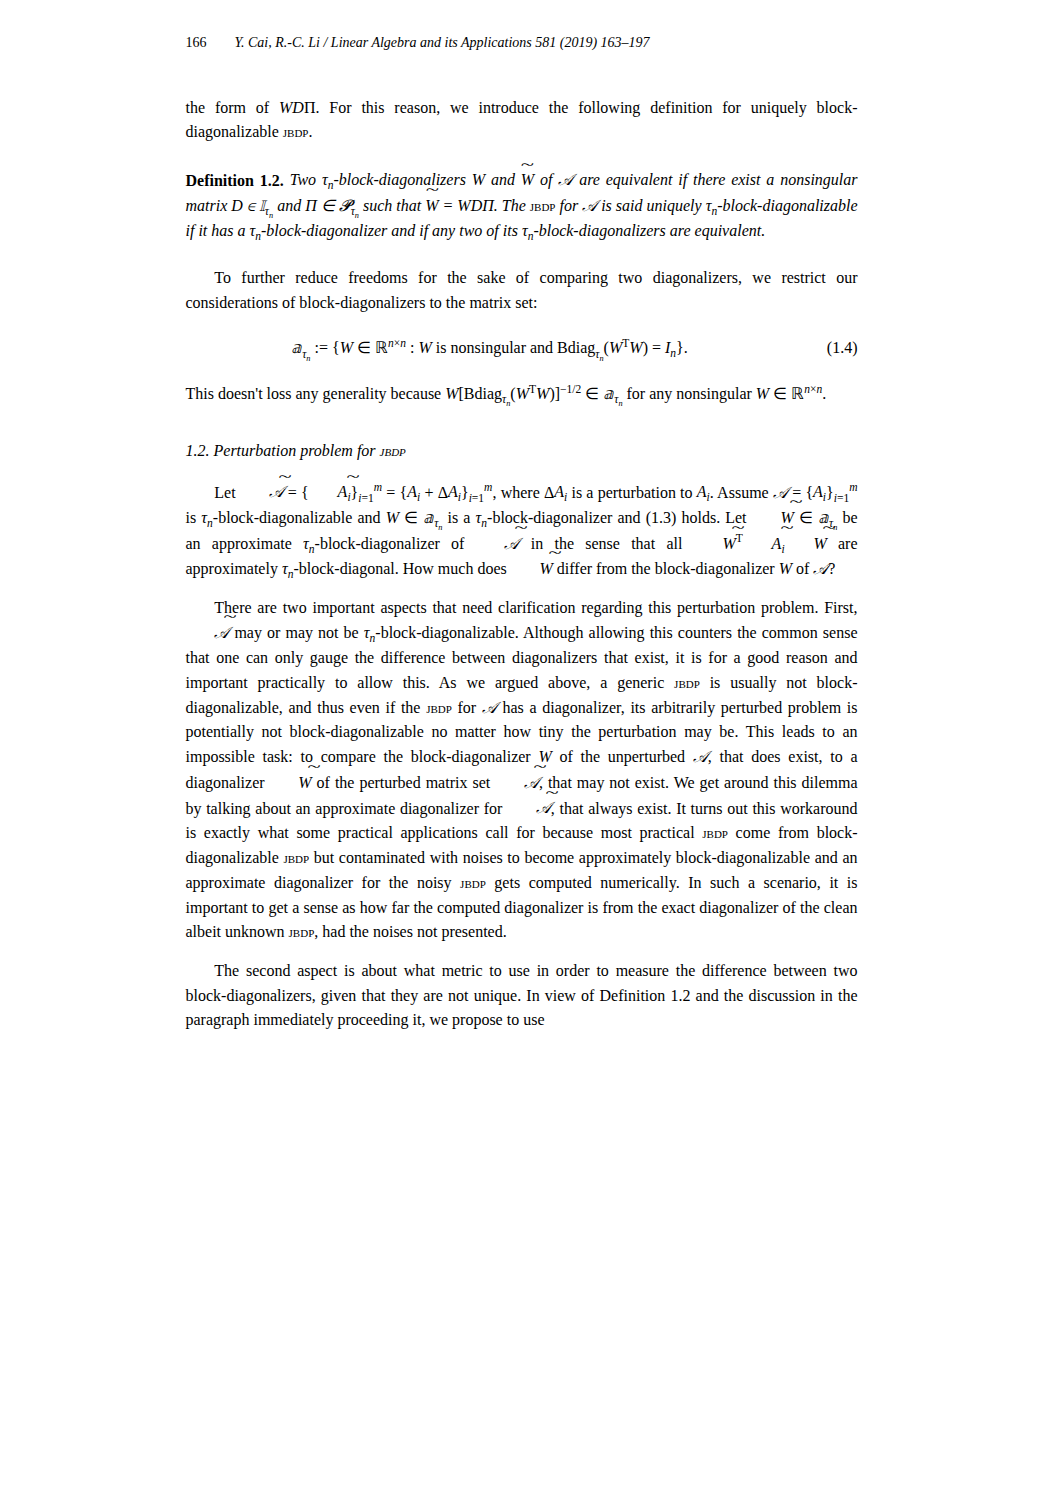166 Y. Cai, R.-C. Li / Linear Algebra and its Applications 581 (2019) 163–197
the form of WDΠ. For this reason, we introduce the following definition for uniquely block-diagonalizable jbdp.
Definition 1.2. Two τn-block-diagonalizers W and W of 𝒜 are equivalent if there exist a nonsingular matrix D ∈ 𝕀τn and Π ∈ 𝓟τn such that W = WDΠ. The jbdp for 𝒜 is said uniquely τn-block-diagonalizable if it has a τn-block-diagonalizer and if any two of its τn-block-diagonalizers are equivalent.
To further reduce freedoms for the sake of comparing two diagonalizers, we restrict our considerations of block-diagonalizers to the matrix set:
𝕒τn := {W ∈ ℝn×n : W is nonsingular and Bdiagτn(WTW) = In}.
(1.4)
This doesn't loss any generality because W[Bdiagτn(WTW)]−1/2 ∈ 𝕒τn for any nonsingular W ∈ ℝn×n.
1.2. Perturbation problem for jbdp
Let 𝒜 = {Ai}i=1m = {Ai + ΔAi}i=1m, where ΔAi is a perturbation to Ai. Assume 𝒜 = {Ai}i=1m is τn-block-diagonalizable and W ∈ 𝕒τn is a τn-block-diagonalizer and (1.3) holds. Let W ∈ 𝕒τn be an approximate τn-block-diagonalizer of 𝒜 in the sense that all WTAi W are approximately τn-block-diagonal. How much does W differ from the block-diagonalizer W of 𝒜?
There are two important aspects that need clarification regarding this perturbation problem. First, 𝒜 may or may not be τn-block-diagonalizable. Although allowing this counters the common sense that one can only gauge the difference between diagonalizers that exist, it is for a good reason and important practically to allow this. As we argued above, a generic jbdp is usually not block-diagonalizable, and thus even if the jbdp for 𝒜 has a diagonalizer, its arbitrarily perturbed problem is potentially not block-diagonalizable no matter how tiny the perturbation may be. This leads to an impossible task: to compare the block-diagonalizer W of the unperturbed 𝒜, that does exist, to a diagonalizer W of the perturbed matrix set 𝒜, that may not exist. We get around this dilemma by talking about an approximate diagonalizer for 𝒜, that always exist. It turns out this workaround is exactly what some practical applications call for because most practical jbdp come from block-diagonalizable jbdp but contaminated with noises to become approximately block-diagonalizable and an approximate diagonalizer for the noisy jbdp gets computed numerically. In such a scenario, it is important to get a sense as how far the computed diagonalizer is from the exact diagonalizer of the clean albeit unknown jbdp, had the noises not presented.
The second aspect is about what metric to use in order to measure the difference between two block-diagonalizers, given that they are not unique. In view of Definition 1.2 and the discussion in the paragraph immediately proceeding it, we propose to use